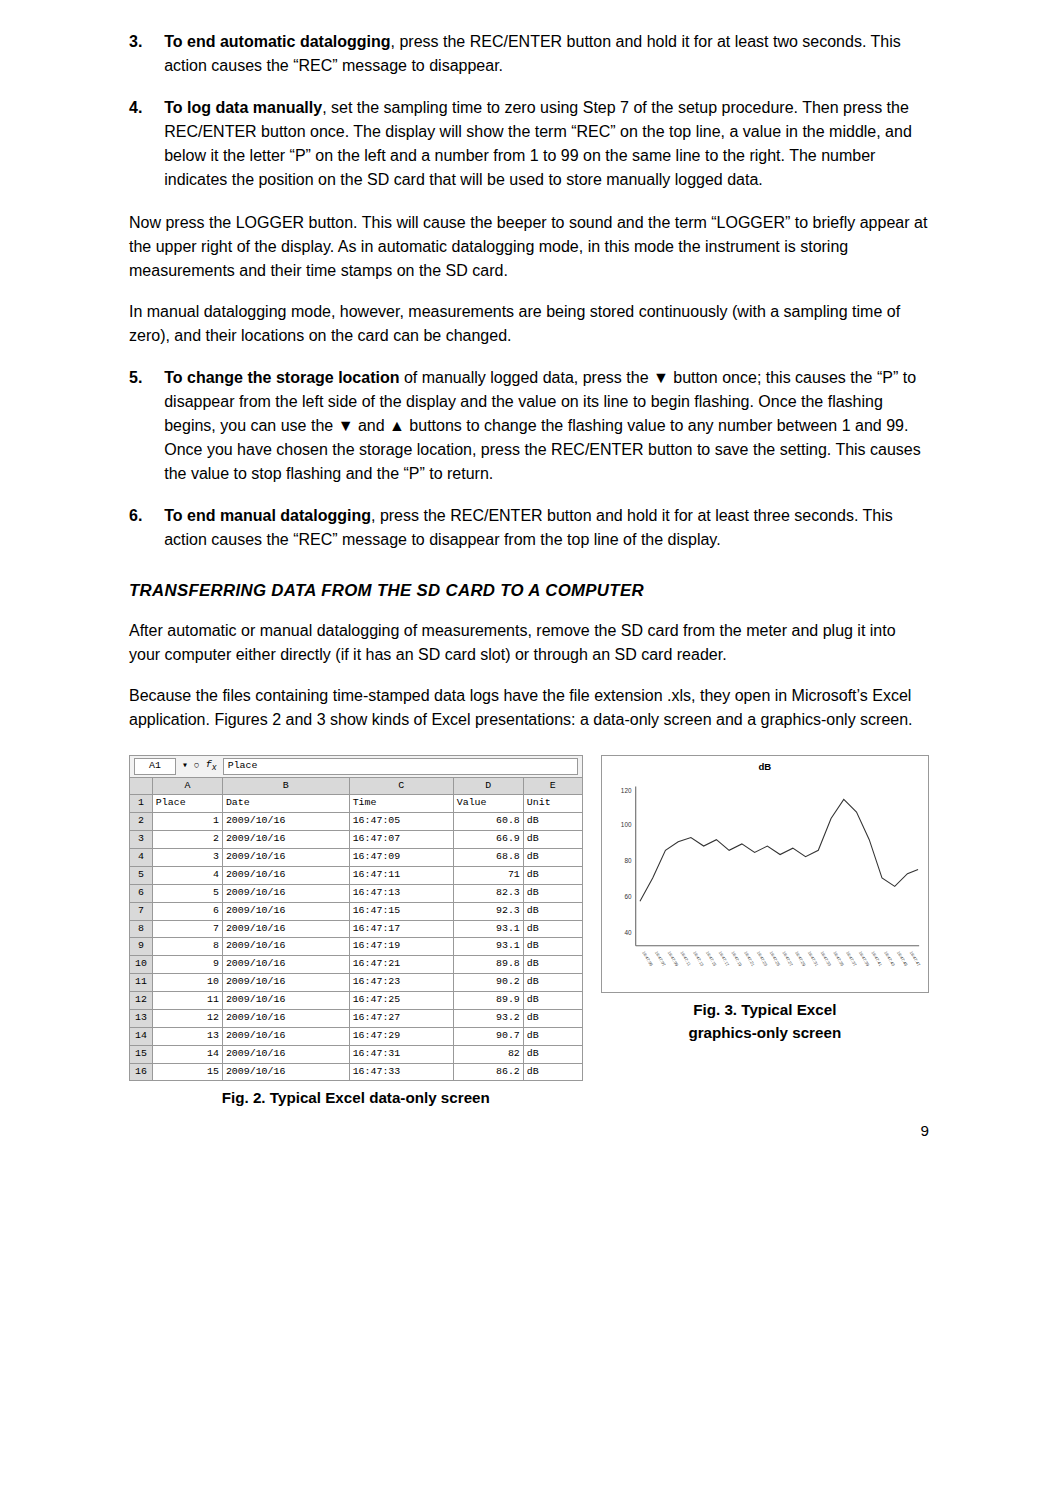3. To end automatic datalogging, press the REC/ENTER button and hold it for at least two seconds. This action causes the “REC” message to disappear.
4. To log data manually, set the sampling time to zero using Step 7 of the setup procedure. Then press the REC/ENTER button once. The display will show the term “REC” on the top line, a value in the middle, and below it the letter “P” on the left and a number from 1 to 99 on the same line to the right. The number indicates the position on the SD card that will be used to store manually logged data.
Now press the LOGGER button. This will cause the beeper to sound and the term “LOGGER” to briefly appear at the upper right of the display. As in automatic datalogging mode, in this mode the instrument is storing measurements and their time stamps on the SD card.
In manual datalogging mode, however, measurements are being stored continuously (with a sampling time of zero), and their locations on the card can be changed.
5. To change the storage location of manually logged data, press the ▼ button once; this causes the “P” to disappear from the left side of the display and the value on its line to begin flashing. Once the flashing begins, you can use the ▼ and ▲ buttons to change the flashing value to any number between 1 and 99. Once you have chosen the storage location, press the REC/ENTER button to save the setting. This causes the value to stop flashing and the “P” to return.
6. To end manual datalogging, press the REC/ENTER button and hold it for at least three seconds. This action causes the “REC” message to disappear from the top line of the display.
TRANSFERRING DATA FROM THE SD CARD TO A COMPUTER
After automatic or manual datalogging of measurements, remove the SD card from the meter and plug it into your computer either directly (if it has an SD card slot) or through an SD card reader.
Because the files containing time-stamped data logs have the file extension .xls, they open in Microsoft’s Excel application. Figures 2 and 3 show kinds of Excel presentations: a data-only screen and a graphics-only screen.
A1 ▾ ○ fx Place
| | A | B | C | D | E |
| --- | --- | --- | --- | --- | --- |
| 1 | Place | Date | Time | Value | Unit |
| 2 | 1 | 2009/10/16 | 16:47:05 | 60.8 | dB |
| 3 | 2 | 2009/10/16 | 16:47:07 | 66.9 | dB |
| 4 | 3 | 2009/10/16 | 16:47:09 | 68.8 | dB |
| 5 | 4 | 2009/10/16 | 16:47:11 | 71 | dB |
| 6 | 5 | 2009/10/16 | 16:47:13 | 82.3 | dB |
| 7 | 6 | 2009/10/16 | 16:47:15 | 92.3 | dB |
| 8 | 7 | 2009/10/16 | 16:47:17 | 93.1 | dB |
| 9 | 8 | 2009/10/16 | 16:47:19 | 93.1 | dB |
| 10 | 9 | 2009/10/16 | 16:47:21 | 89.8 | dB |
| 11 | 10 | 2009/10/16 | 16:47:23 | 90.2 | dB |
| 12 | 11 | 2009/10/16 | 16:47:25 | 89.9 | dB |
| 13 | 12 | 2009/10/16 | 16:47:27 | 93.2 | dB |
| 14 | 13 | 2009/10/16 | 16:47:29 | 90.7 | dB |
| 15 | 14 | 2009/10/16 | 16:47:31 | 82 | dB |
| 16 | 15 | 2009/10/16 | 16:47:33 | 86.2 | dB |
Fig. 2. Typical Excel data-only screen
dB
120 100 80 60 40 16:47:05 16:47:07 16:47:09 16:47:11 16:47:13 16:47:15 16:47:17 16:47:19 16:47:21 16:47:23 16:47:25 16:47:27 16:47:29 16:47:31 16:47:33 16:47:35 16:47:37 16:47:39 16:47:41 16:47:43 16:47:45 16:47:47
Fig. 3. Typical Excel
graphics-only screen
9